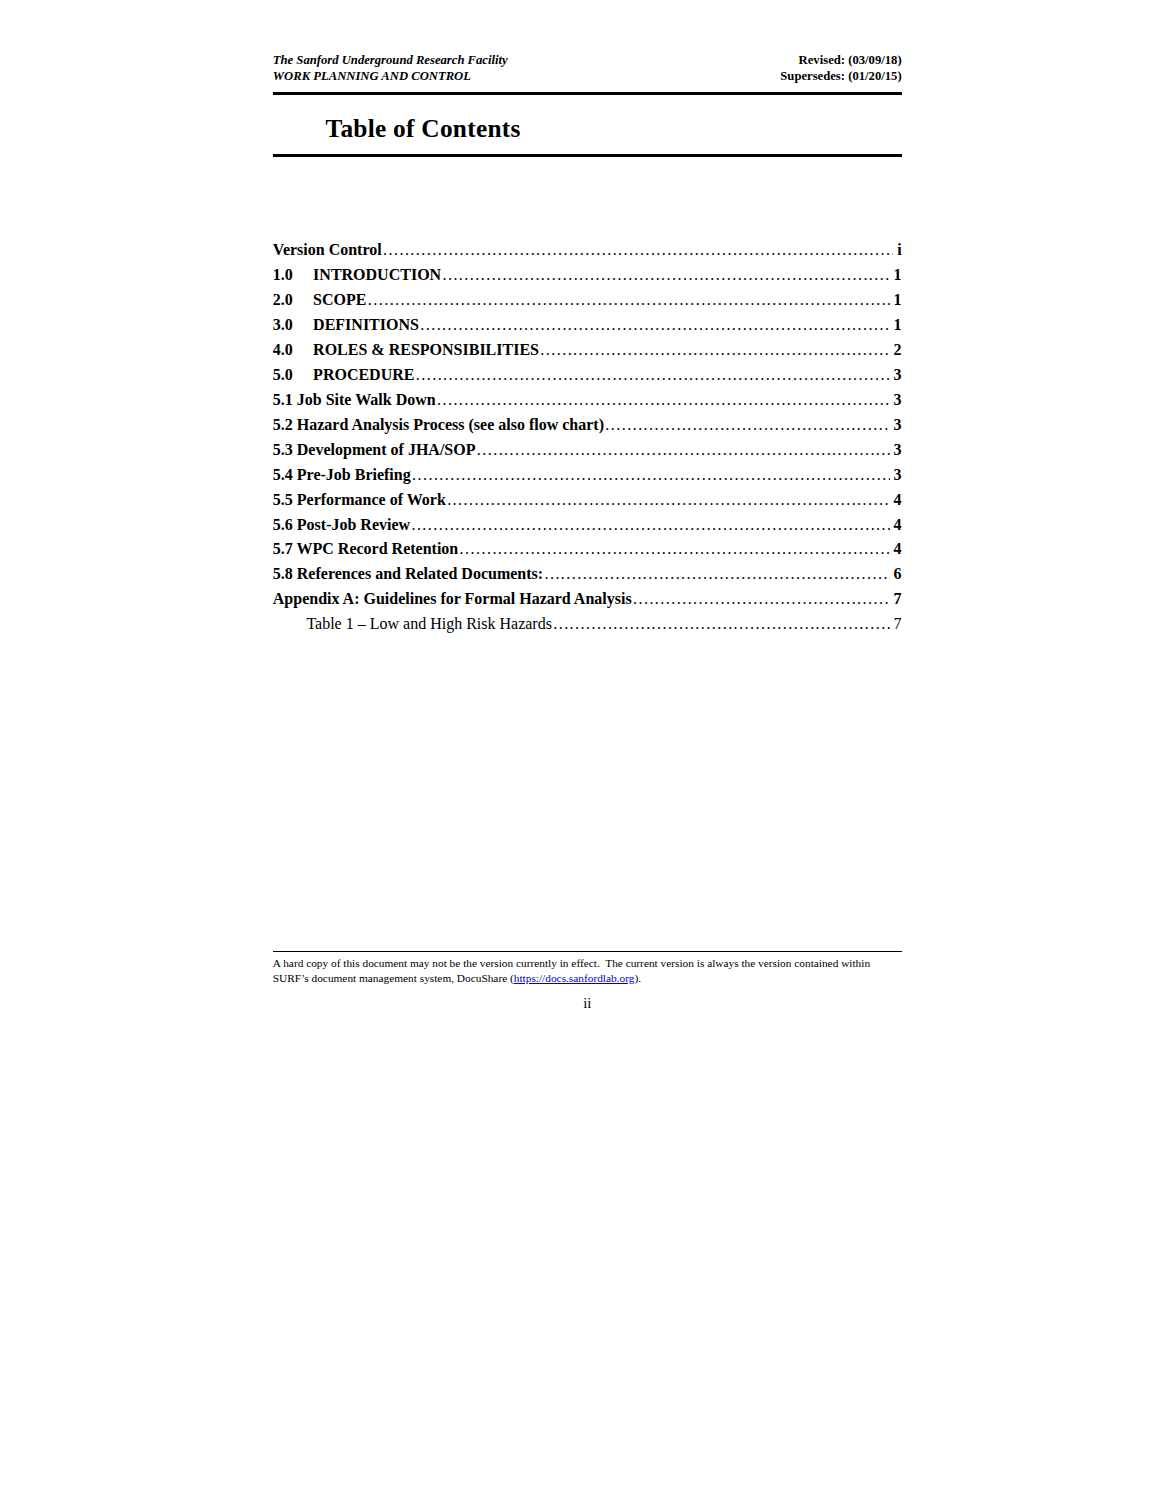The Sanford Underground Research Facility
WORK PLANNING AND CONTROL
Revised: (03/09/18)
Supersedes: (01/20/15)
Table of Contents
Version Control ........................................................................................................................... i
1.0 INTRODUCTION ................................................................................................................. 1
2.0 SCOPE ............................................................................................................................... 1
3.0 DEFINITIONS ....................................................................................................... 1
4.0 ROLES & RESPONSIBILITIES ............................................................................... 2
5.0 PROCEDURE ......................................................................................................... 3
5.1 Job Site Walk Down ............................................................................................................. 3
5.2 Hazard Analysis Process (see also flow chart) ..................................................................... 3
5.3 Development of JHA/SOP ................................................................................................. 3
5.4 Pre-Job Briefing ................................................................................................................. 3
5.5 Performance of Work ......................................................................................................... 4
5.6 Post-Job Review ................................................................................................................. 4
5.7 WPC Record Retention ..................................................................................................... 4
5.8 References and Related Documents: ................................................................................. 6
Appendix A: Guidelines for Formal Hazard Analysis ............................................................ 7
Table 1 – Low and High Risk Hazards ................................................................................. 7
A hard copy of this document may not be the version currently in effect. The current version is always the version contained within SURF’s document management system, DocuShare (https://docs.sanfordlab.org).
ii